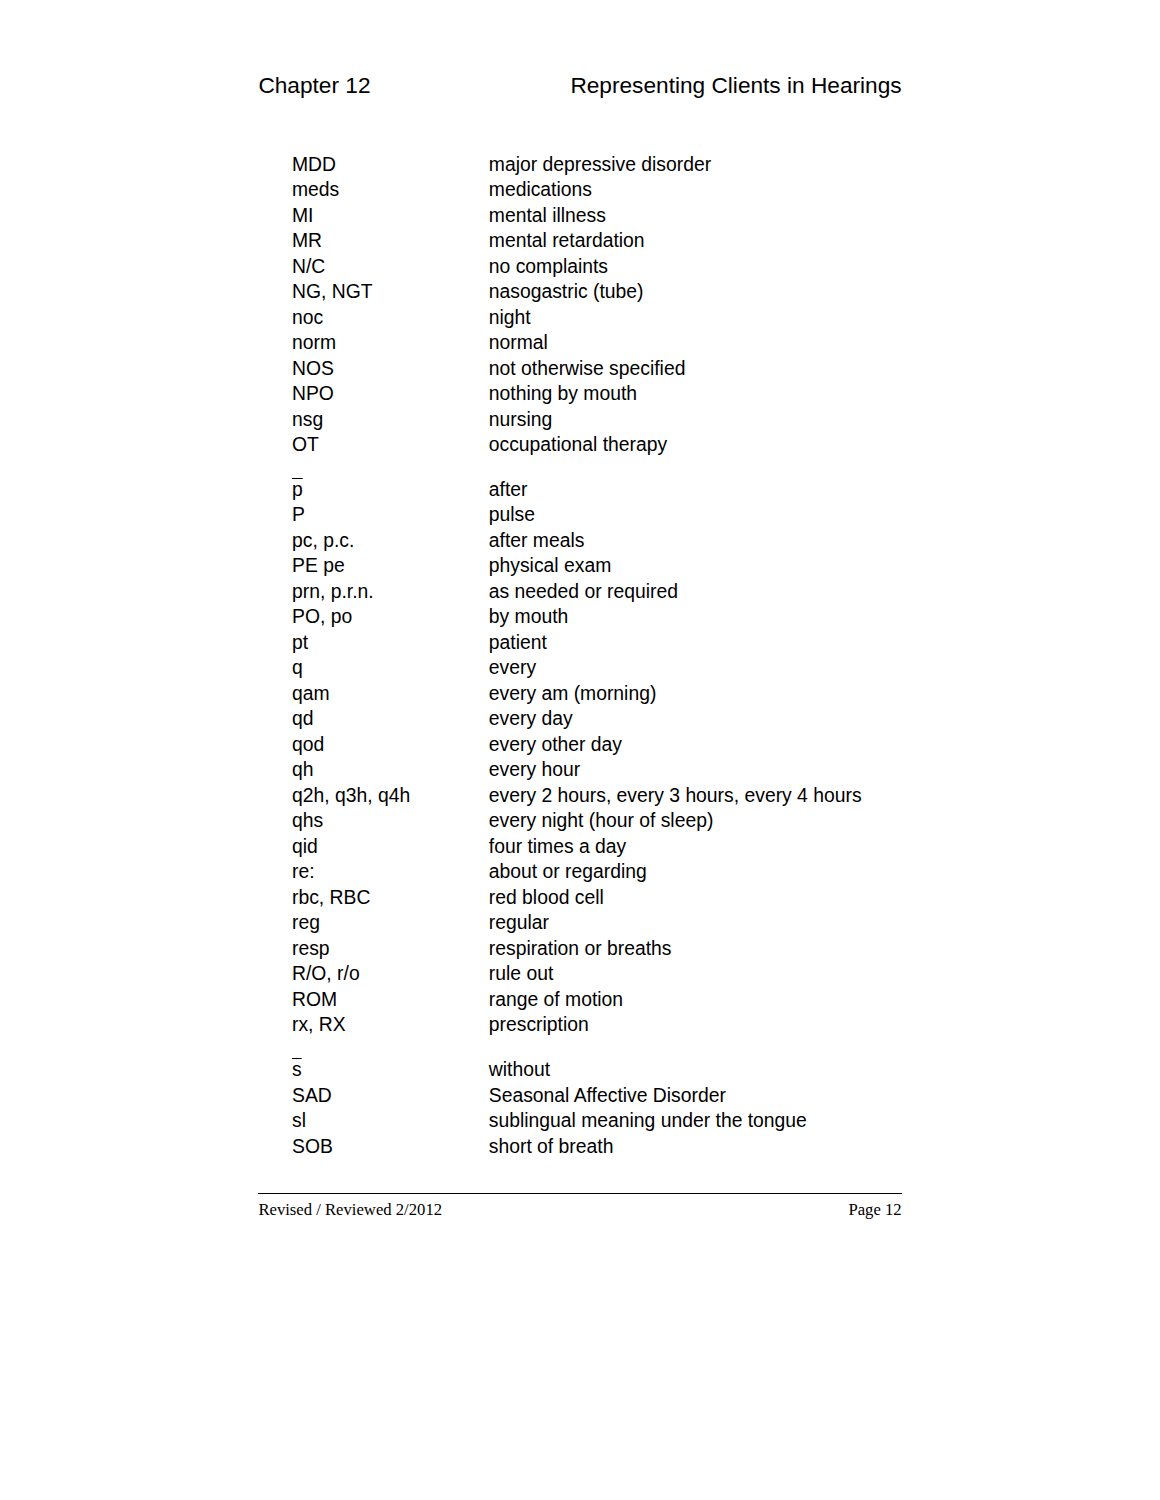Chapter 12
Representing Clients in Hearings
MDD
major depressive disorder
meds
medications
MI
mental illness
MR
mental retardation
N/C
no complaints
NG, NGT
nasogastric (tube)
noc
night
norm
normal
NOS
not otherwise specified
NPO
nothing by mouth
nsg
nursing
OT
occupational therapy
p
after
P
pulse
pc, p.c.
after meals
PE pe
physical exam
prn, p.r.n.
as needed or required
PO, po
by mouth
pt
patient
q
every
qam
every am (morning)
qd
every day
qod
every other day
qh
every hour
q2h, q3h, q4h
every 2 hours, every 3 hours, every 4 hours
qhs
every night (hour of sleep)
qid
four times a day
re:
about or regarding
rbc, RBC
red blood cell
reg
regular
resp
respiration or breaths
R/O, r/o
rule out
ROM
range of motion
rx, RX
prescription
s
without
SAD
Seasonal Affective Disorder
sl
sublingual meaning under the tongue
SOB
short of breath
Revised / Reviewed 2/2012
Page 12